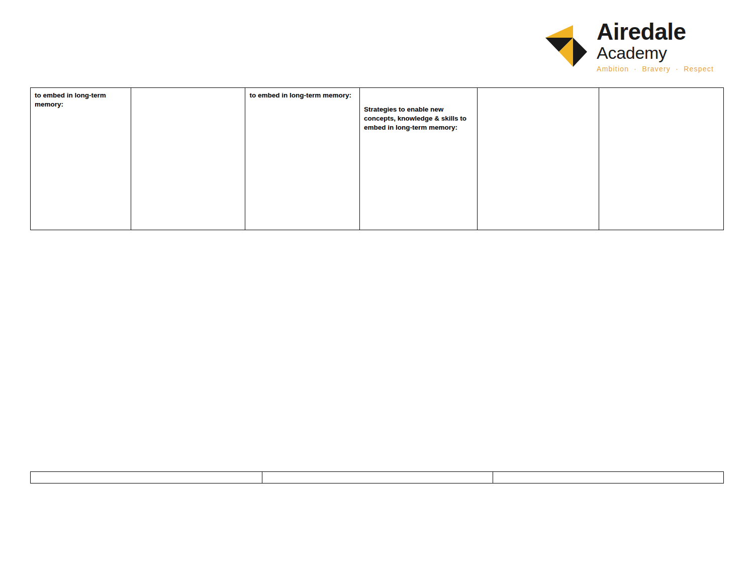Airedale Academy Ambition · Bravery · Respect
| to embed in long-term memory: | | to embed in long-term memory: | Strategies to enable new concepts, knowledge & skills to embed in long-term memory: | | |